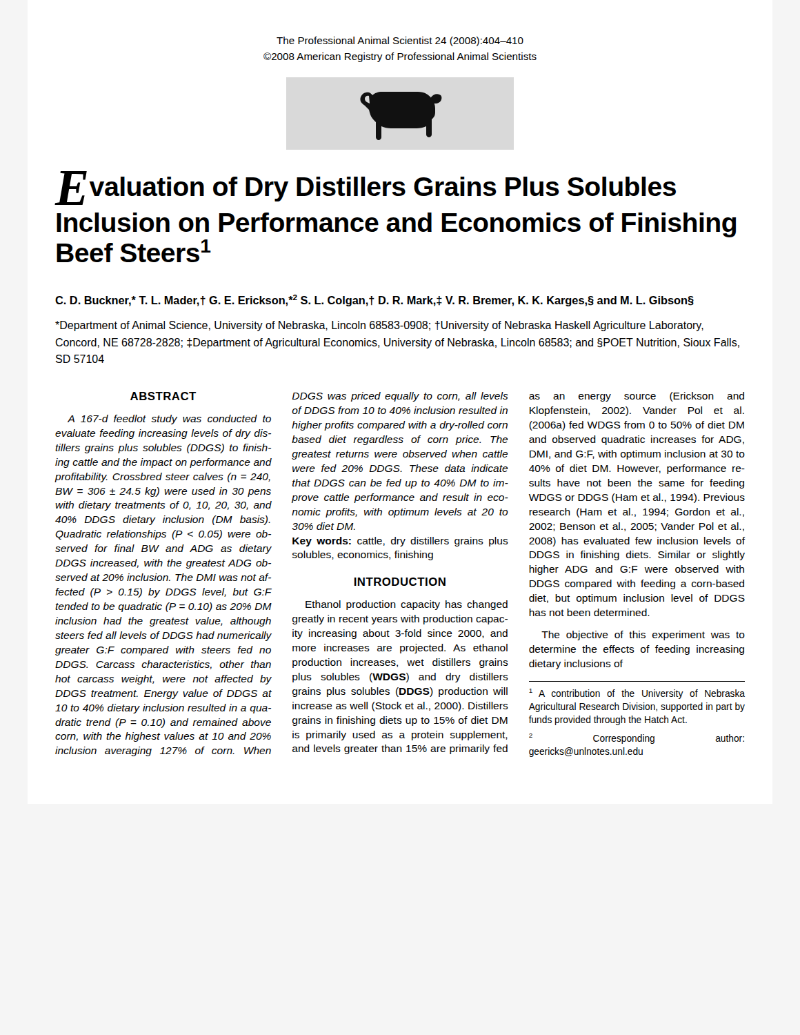The Professional Animal Scientist 24 (2008):404–410
©2008 American Registry of Professional Animal Scientists
Evaluation of Dry Distillers Grains Plus Solubles Inclusion on Performance and Economics of Finishing Beef Steers1
C. D. Buckner,* T. L. Mader,† G. E. Erickson,*2 S. L. Colgan,† D. R. Mark,‡ V. R. Bremer, K. K. Karges,§ and M. L. Gibson§
*Department of Animal Science, University of Nebraska, Lincoln 68583-0908; †University of Nebraska Haskell Agriculture Laboratory, Concord, NE 68728-2828; ‡Department of Agricultural Economics, University of Nebraska, Lincoln 68583; and §POET Nutrition, Sioux Falls, SD 57104
ABSTRACT
A 167-d feedlot study was conducted to evaluate feeding increasing levels of dry distillers grains plus solubles (DDGS) to finishing cattle and the impact on performance and profitability. Crossbred steer calves (n = 240, BW = 306 ± 24.5 kg) were used in 30 pens with dietary treatments of 0, 10, 20, 30, and 40% DDGS dietary inclusion (DM basis). Quadratic relationships (P < 0.05) were observed for final BW and ADG as dietary DDGS increased, with the greatest ADG observed at 20% inclusion. The DMI was not affected (P > 0.15) by DDGS level, but G:F tended to be quadratic (P = 0.10) as 20% DM inclusion had the greatest value, although steers fed all levels of DDGS had numerically greater G:F compared with steers fed no DDGS. Carcass characteristics, other than hot carcass weight, were not affected by DDGS treatment. Energy value of DDGS at 10 to 40% dietary inclusion resulted in a quadratic trend (P = 0.10) and remained above corn, with the highest values at 10 and 20% inclusion averaging 127% of corn. When DDGS was priced equally to corn, all levels of DDGS from 10 to 40% inclusion resulted in higher profits compared with a dry-rolled corn based diet regardless of corn price. The greatest returns were observed when cattle were fed 20% DDGS. These data indicate that DDGS can be fed up to 40% DM to improve cattle performance and result in economic profits, with optimum levels at 20 to 30% diet DM.
Key words: cattle, dry distillers grains plus solubles, economics, finishing
INTRODUCTION
Ethanol production capacity has changed greatly in recent years with production capacity increasing about 3-fold since 2000, and more increases are projected. As ethanol production increases, wet distillers grains plus solubles (WDGS) and dry distillers grains plus solubles (DDGS) production will increase as well (Stock et al., 2000). Distillers grains in finishing diets up to 15% of diet DM is primarily used as a protein supplement, and levels greater than 15% are primarily fed as an energy source (Erickson and Klopfenstein, 2002). Vander Pol et al. (2006a) fed WDGS from 0 to 50% of diet DM and observed quadratic increases for ADG, DMI, and G:F, with optimum inclusion at 30 to 40% of diet DM. However, performance results have not been the same for feeding WDGS or DDGS (Ham et al., 1994). Previous research (Ham et al., 1994; Gordon et al., 2002; Benson et al., 2005; Vander Pol et al., 2008) has evaluated few inclusion levels of DDGS in finishing diets. Similar or slightly higher ADG and G:F were observed with DDGS compared with feeding a corn-based diet, but optimum inclusion level of DDGS has not been determined.
The objective of this experiment was to determine the effects of feeding increasing dietary inclusions of
1 A contribution of the University of Nebraska Agricultural Research Division, supported in part by funds provided through the Hatch Act.
2 Corresponding author: geericks@unlnotes.unl.edu